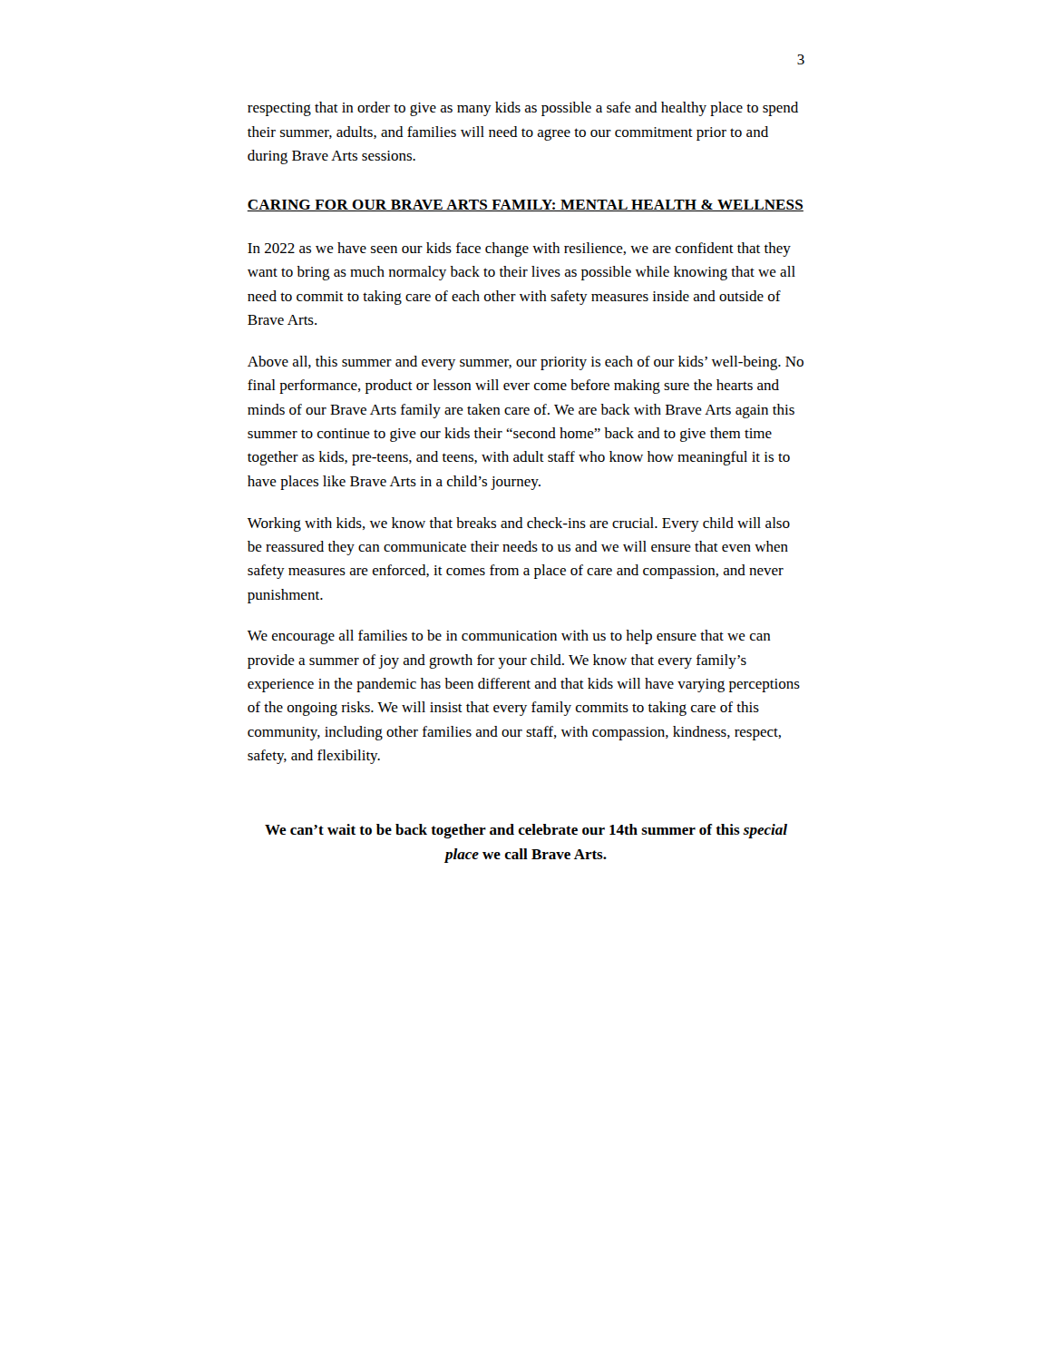3
respecting that in order to give as many kids as possible a safe and healthy place to spend their summer, adults, and families will need to agree to our commitment prior to and during Brave Arts sessions.
CARING FOR OUR BRAVE ARTS FAMILY: MENTAL HEALTH & WELLNESS
In 2022 as we have seen our kids face change with resilience, we are confident that they want to bring as much normalcy back to their lives as possible while knowing that we all need to commit to taking care of each other with safety measures inside and outside of Brave Arts.
Above all, this summer and every summer, our priority is each of our kids’ well-being. No final performance, product or lesson will ever come before making sure the hearts and minds of our Brave Arts family are taken care of. We are back with Brave Arts again this summer to continue to give our kids their “second home” back and to give them time together as kids, pre-teens, and teens, with adult staff who know how meaningful it is to have places like Brave Arts in a child’s journey.
Working with kids, we know that breaks and check-ins are crucial. Every child will also be reassured they can communicate their needs to us and we will ensure that even when safety measures are enforced, it comes from a place of care and compassion, and never punishment.
We encourage all families to be in communication with us to help ensure that we can provide a summer of joy and growth for your child. We know that every family’s experience in the pandemic has been different and that kids will have varying perceptions of the ongoing risks. We will insist that every family commits to taking care of this community, including other families and our staff, with compassion, kindness, respect, safety, and flexibility.
We can’t wait to be back together and celebrate our 14th summer of this special place we call Brave Arts.